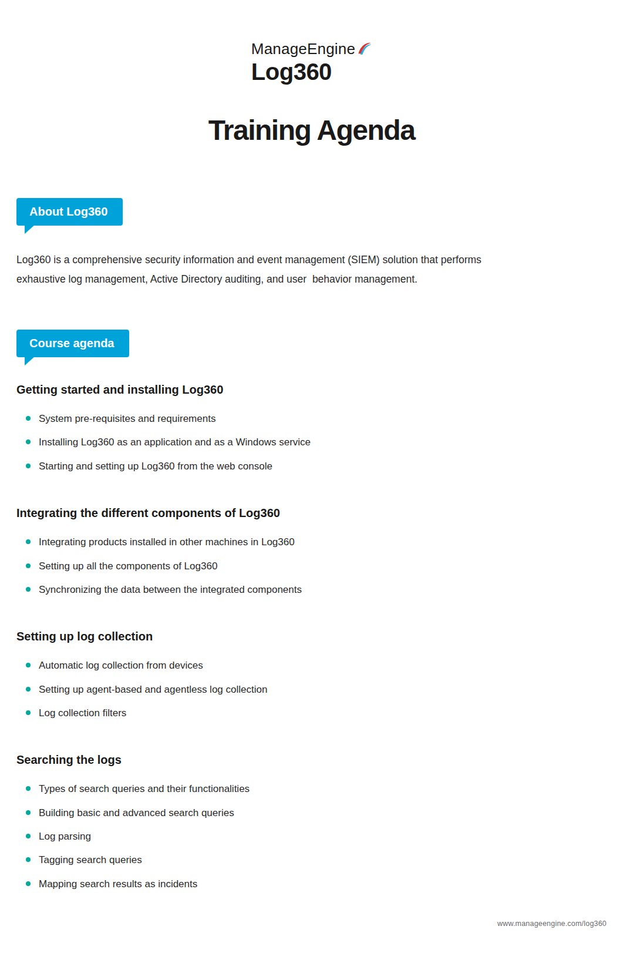ManageEngine Log360
Training Agenda
About Log360
Log360 is a comprehensive security information and event management (SIEM) solution that performs exhaustive log management, Active Directory auditing, and user behavior management.
Course agenda
Getting started and installing Log360
System pre-requisites and requirements
Installing Log360 as an application and as a Windows service
Starting and setting up Log360 from the web console
Integrating the different components of Log360
Integrating products installed in other machines in Log360
Setting up all the components of Log360
Synchronizing the data between the integrated components
Setting up log collection
Automatic log collection from devices
Setting up agent-based and agentless log collection
Log collection filters
Searching the logs
Types of search queries and their functionalities
Building basic and advanced search queries
Log parsing
Tagging search queries
Mapping search results as incidents
www.manageengine.com/log360